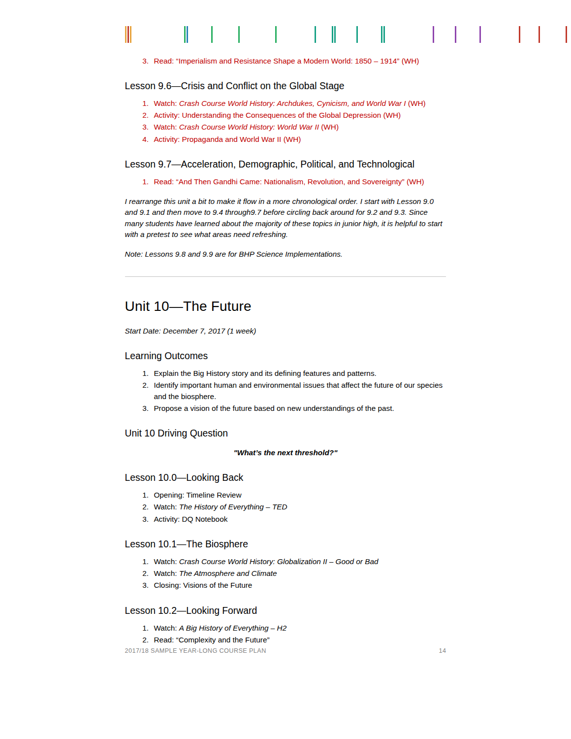Read: “Imperialism and Resistance Shape a Modern World: 1850 – 1914” (WH)
Lesson 9.6—Crisis and Conflict on the Global Stage
Watch: Crash Course World History: Archdukes, Cynicism, and World War I (WH)
Activity: Understanding the Consequences of the Global Depression (WH)
Watch: Crash Course World History: World War II (WH)
Activity: Propaganda and World War II (WH)
Lesson 9.7—Acceleration, Demographic, Political, and Technological
Read: “And Then Gandhi Came: Nationalism, Revolution, and Sovereignty” (WH)
I rearrange this unit a bit to make it flow in a more chronological order. I start with Lesson 9.0 and 9.1 and then move to 9.4 through9.7 before circling back around for 9.2 and 9.3. Since many students have learned about the majority of these topics in junior high, it is helpful to start with a pretest to see what areas need refreshing.
Note: Lessons 9.8 and 9.9 are for BHP Science Implementations.
Unit 10—The Future
Start Date: December 7, 2017 (1 week)
Learning Outcomes
Explain the Big History story and its defining features and patterns.
Identify important human and environmental issues that affect the future of our species and the biosphere.
Propose a vision of the future based on new understandings of the past.
Unit 10 Driving Question
"What’s the next threshold?"
Lesson 10.0—Looking Back
Opening: Timeline Review
Watch: The History of Everything – TED
Activity: DQ Notebook
Lesson 10.1—The Biosphere
Watch: Crash Course World History: Globalization II – Good or Bad
Watch: The Atmosphere and Climate
Closing: Visions of the Future
Lesson 10.2—Looking Forward
Watch: A Big History of Everything – H2
Read: “Complexity and the Future”
2017/18 SAMPLE YEAR-LONG COURSE PLAN 14